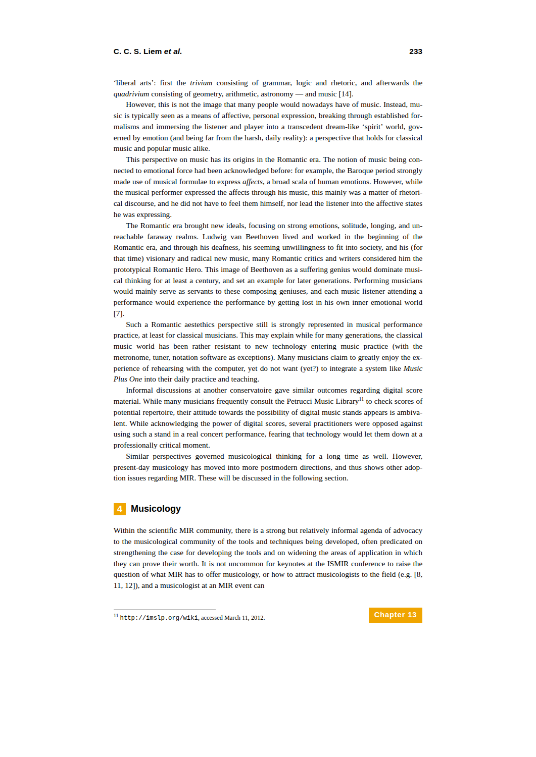C. C. S. Liem et al. 233
‘liberal arts’: first the trivium consisting of grammar, logic and rhetoric, and afterwards the quadrivium consisting of geometry, arithmetic, astronomy — and music [14].
However, this is not the image that many people would nowadays have of music. Instead, music is typically seen as a means of affective, personal expression, breaking through established formalisms and immersing the listener and player into a transcedent dream-like ‘spirit’ world, governed by emotion (and being far from the harsh, daily reality): a perspective that holds for classical music and popular music alike.
This perspective on music has its origins in the Romantic era. The notion of music being connected to emotional force had been acknowledged before: for example, the Baroque period strongly made use of musical formulae to express affects, a broad scala of human emotions. However, while the musical performer expressed the affects through his music, this mainly was a matter of rhetorical discourse, and he did not have to feel them himself, nor lead the listener into the affective states he was expressing.
The Romantic era brought new ideals, focusing on strong emotions, solitude, longing, and unreachable faraway realms. Ludwig van Beethoven lived and worked in the beginning of the Romantic era, and through his deafness, his seeming unwillingness to fit into society, and his (for that time) visionary and radical new music, many Romantic critics and writers considered him the prototypical Romantic Hero. This image of Beethoven as a suffering genius would dominate musical thinking for at least a century, and set an example for later generations. Performing musicians would mainly serve as servants to these composing geniuses, and each music listener attending a performance would experience the performance by getting lost in his own inner emotional world [7].
Such a Romantic aestethics perspective still is strongly represented in musical performance practice, at least for classical musicians. This may explain while for many generations, the classical music world has been rather resistant to new technology entering music practice (with the metronome, tuner, notation software as exceptions). Many musicians claim to greatly enjoy the experience of rehearsing with the computer, yet do not want (yet?) to integrate a system like Music Plus One into their daily practice and teaching.
Informal discussions at another conservatoire gave similar outcomes regarding digital score material. While many musicians frequently consult the Petrucci Music Library11 to check scores of potential repertoire, their attitude towards the possibility of digital music stands appears is ambivalent. While acknowledging the power of digital scores, several practitioners were opposed against using such a stand in a real concert performance, fearing that technology would let them down at a professionally critical moment.
Similar perspectives governed musicological thinking for a long time as well. However, present-day musicology has moved into more postmodern directions, and thus shows other adoption issues regarding MIR. These will be discussed in the following section.
4 Musicology
Within the scientific MIR community, there is a strong but relatively informal agenda of advocacy to the musicological community of the tools and techniques being developed, often predicated on strengthening the case for developing the tools and on widening the areas of application in which they can prove their worth. It is not uncommon for keynotes at the ISMIR conference to raise the question of what MIR has to offer musicology, or how to attract musicologists to the field (e.g. [8, 11, 12]), and a musicologist at an MIR event can
11 http://imslp.org/wiki, accessed March 11, 2012.
Chapter 13